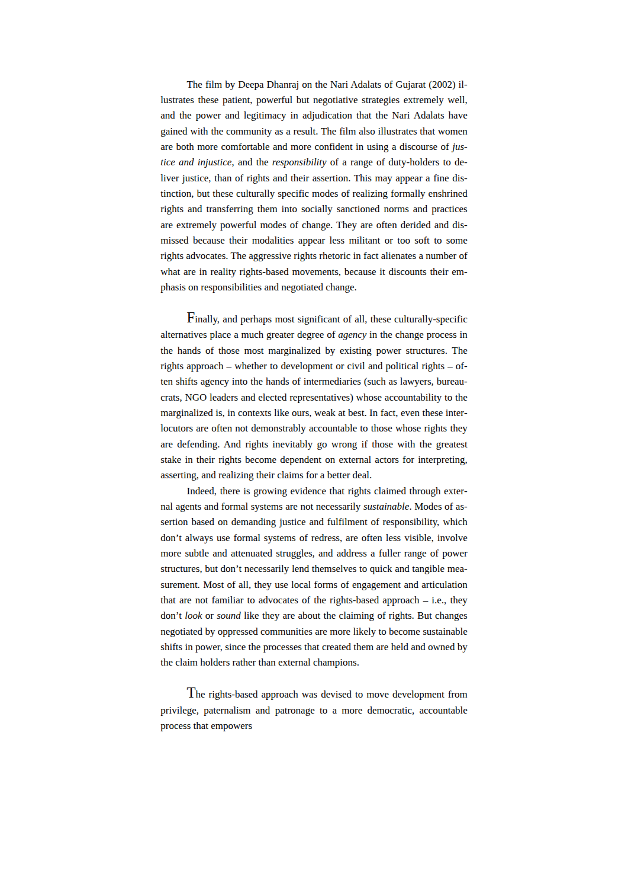The film by Deepa Dhanraj on the Nari Adalats of Gujarat (2002) illustrates these patient, powerful but negotiative strategies extremely well, and the power and legitimacy in adjudication that the Nari Adalats have gained with the community as a result. The film also illustrates that women are both more comfortable and more confident in using a discourse of justice and injustice, and the responsibility of a range of duty-holders to deliver justice, than of rights and their assertion. This may appear a fine distinction, but these culturally specific modes of realizing formally enshrined rights and transferring them into socially sanctioned norms and practices are extremely powerful modes of change. They are often derided and dismissed because their modalities appear less militant or too soft to some rights advocates. The aggressive rights rhetoric in fact alienates a number of what are in reality rights-based movements, because it discounts their emphasis on responsibilities and negotiated change.
Finally, and perhaps most significant of all, these culturally-specific alternatives place a much greater degree of agency in the change process in the hands of those most marginalized by existing power structures. The rights approach – whether to development or civil and political rights – often shifts agency into the hands of intermediaries (such as lawyers, bureaucrats, NGO leaders and elected representatives) whose accountability to the marginalized is, in contexts like ours, weak at best. In fact, even these interlocutors are often not demonstrably accountable to those whose rights they are defending. And rights inevitably go wrong if those with the greatest stake in their rights become dependent on external actors for interpreting, asserting, and realizing their claims for a better deal.
Indeed, there is growing evidence that rights claimed through external agents and formal systems are not necessarily sustainable. Modes of assertion based on demanding justice and fulfilment of responsibility, which don’t always use formal systems of redress, are often less visible, involve more subtle and attenuated struggles, and address a fuller range of power structures, but don’t necessarily lend themselves to quick and tangible measurement. Most of all, they use local forms of engagement and articulation that are not familiar to advocates of the rights-based approach – i.e., they don’t look or sound like they are about the claiming of rights. But changes negotiated by oppressed communities are more likely to become sustainable shifts in power, since the processes that created them are held and owned by the claim holders rather than external champions.
The rights-based approach was devised to move development from privilege, paternalism and patronage to a more democratic, accountable process that empowers